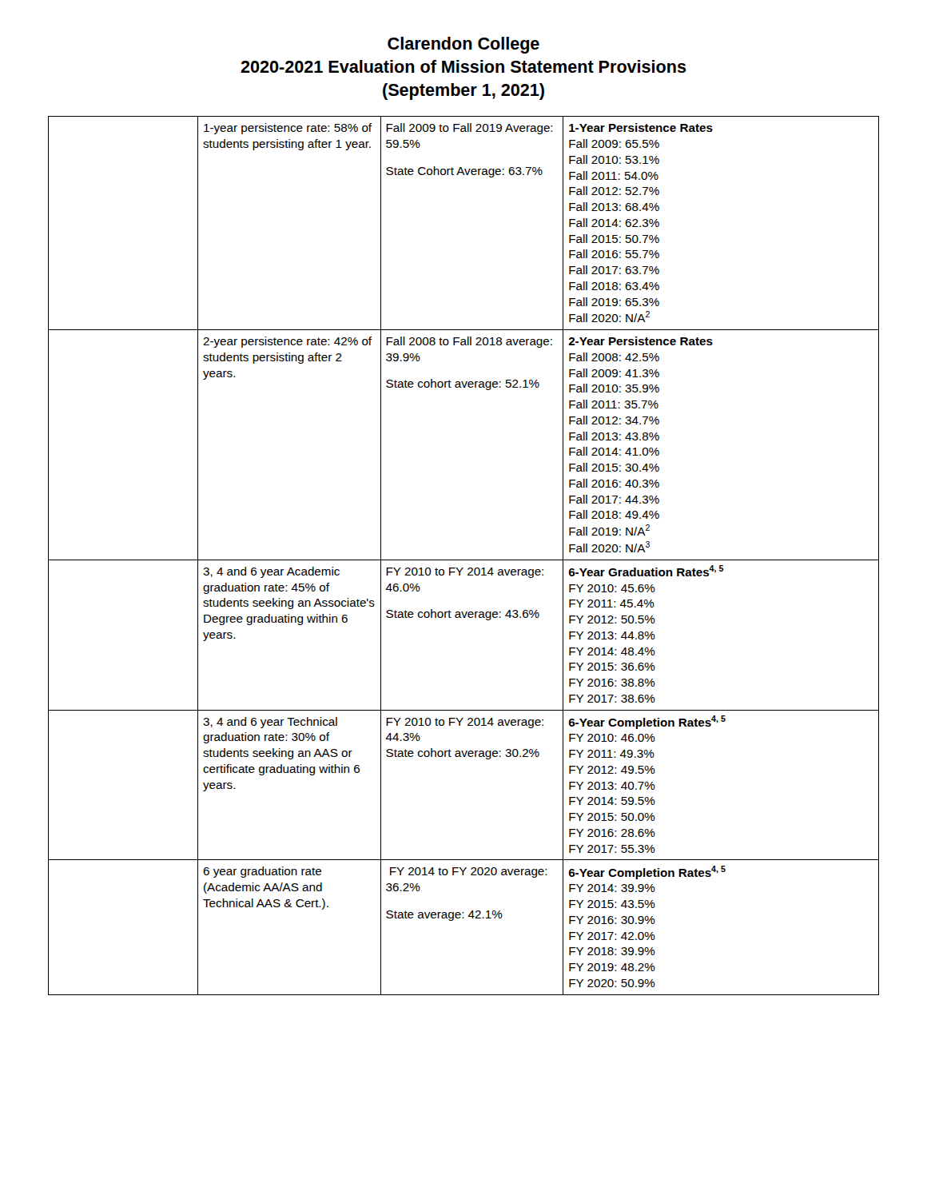Clarendon College
2020-2021 Evaluation of Mission Statement Provisions
(September 1, 2021)
| | 1-year persistence rate: 58% of students persisting after 1 year. | Fall 2009 to Fall 2019 Average: 59.5% State Cohort Average: 63.7% | 1-Year Persistence Rates Fall 2009: 65.5% Fall 2010: 53.1% Fall 2011: 54.0% Fall 2012: 52.7% Fall 2013: 68.4% Fall 2014: 62.3% Fall 2015: 50.7% Fall 2016: 55.7% Fall 2017: 63.7% Fall 2018: 63.4% Fall 2019: 65.3% Fall 2020: N/A 2 |
| | 2-year persistence rate: 42% of students persisting after 2 years. | Fall 2008 to Fall 2018 average: 39.9% State cohort average: 52.1% | 2-Year Persistence Rates Fall 2008: 42.5% Fall 2009: 41.3% Fall 2010: 35.9% Fall 2011: 35.7% Fall 2012: 34.7% Fall 2013: 43.8% Fall 2014: 41.0% Fall 2015: 30.4% Fall 2016: 40.3% Fall 2017: 44.3% Fall 2018: 49.4% Fall 2019: N/A 2 Fall 2020: N/A 3 |
| | 3, 4 and 6 year Academic graduation rate: 45% of students seeking an Associate's Degree graduating within 6 years. | FY 2010 to FY 2014 average: 46.0% State cohort average: 43.6% | 6-Year Graduation Rates 4, 5 FY 2010: 45.6% FY 2011: 45.4% FY 2012: 50.5% FY 2013: 44.8% FY 2014: 48.4% FY 2015: 36.6% FY 2016: 38.8% FY 2017: 38.6% |
| | 3, 4 and 6 year Technical graduation rate: 30% of students seeking an AAS or certificate graduating within 6 years. | FY 2010 to FY 2014 average: 44.3% State cohort average: 30.2% | 6-Year Completion Rates 4, 5 FY 2010: 46.0% FY 2011: 49.3% FY 2012: 49.5% FY 2013: 40.7% FY 2014: 59.5% FY 2015: 50.0% FY 2016: 28.6% FY 2017: 55.3% |
| | 6 year graduation rate (Academic AA/AS and Technical AAS & Cert.). | FY 2014 to FY 2020 average: 36.2% State average: 42.1% | 6-Year Completion Rates 4, 5 FY 2014: 39.9% FY 2015: 43.5% FY 2016: 30.9% FY 2017: 42.0% FY 2018: 39.9% FY 2019: 48.2% FY 2020: 50.9% |